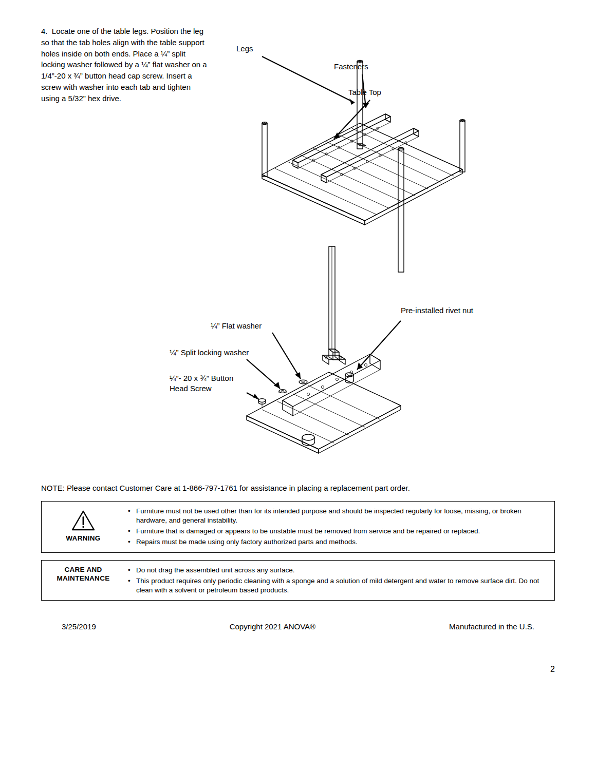4. Locate one of the table legs. Position the leg so that the tab holes align with the table support holes inside on both ends. Place a ¼” split locking washer followed by a ¼” flat washer on a 1/4”-20 x ¾” button head cap screw. Insert a screw with washer into each tab and tighten using a 5/32” hex drive.
Legs Fasteners Table Top
Pre-installed rivet nut ¼” Flat washer ¼” Split locking washer ¼”- 20 x ¾” Button Head Screw
NOTE: Please contact Customer Care at 1-866-797-1761 for assistance in placing a replacement part order.
WARNING
Furniture must not be used other than for its intended purpose and should be inspected regularly for loose, missing, or broken hardware, and general instability.
Furniture that is damaged or appears to be unstable must be removed from service and be repaired or replaced.
Repairs must be made using only factory authorized parts and methods.
CARE AND
MAINTENANCE
Do not drag the assembled unit across any surface.
This product requires only periodic cleaning with a sponge and a solution of mild detergent and water to remove surface dirt. Do not clean with a solvent or petroleum based products.
3/25/2019 Copyright 2021 ANOVA® Manufactured in the U.S.
2